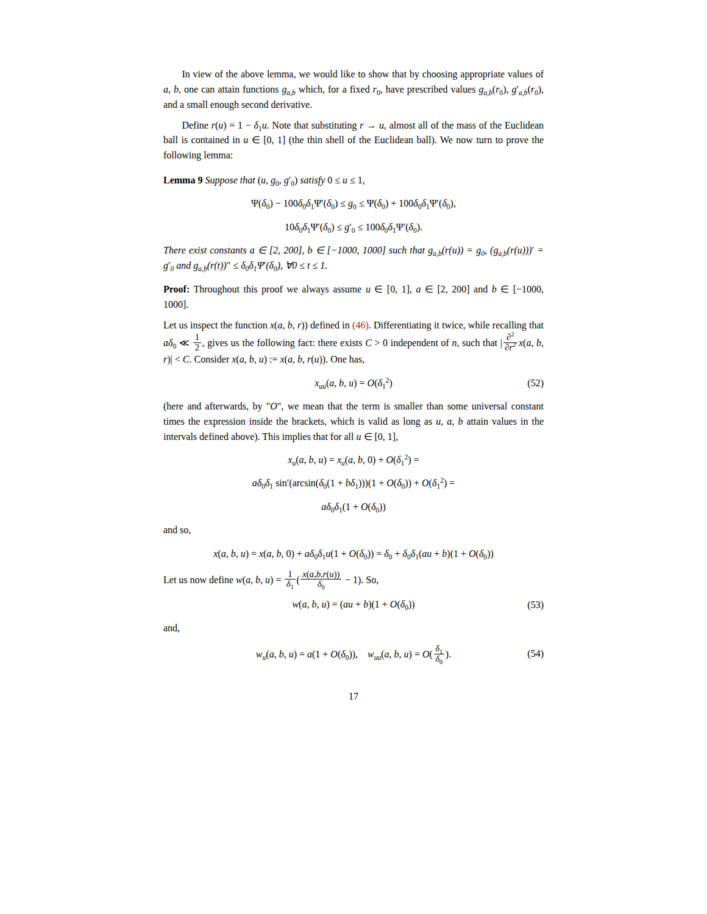In view of the above lemma, we would like to show that by choosing appropriate values of a, b, one can attain functions ga,b which, for a fixed r0, have prescribed values ga,b(r0), g′a,b(r0), and a small enough second derivative.
Define r(u) = 1 − δ1u. Note that substituting r → u, almost all of the mass of the Euclidean ball is contained in u ∈ [0, 1] (the thin shell of the Euclidean ball). We now turn to prove the following lemma:
Lemma 9 Suppose that (u, g0, g′0) satisfy 0 ≤ u ≤ 1,
Ψ(δ0) − 100δ0δ1Ψ′(δ0) ≤ g0 ≤ Ψ(δ0) + 100δ0δ1Ψ′(δ0),
10δ0δ1Ψ′(δ0) ≤ g′0 ≤ 100δ0δ1Ψ′(δ0).
There exist constants a ∈ [2, 200], b ∈ [−1000, 1000] such that ga,b(r(u)) = g0, (ga,b(r(u)))′ = g′0 and ga,b(r(t))″ ≤ δ0δ1Ψ′(δ0), ∀0 ≤ t ≤ 1.
Proof: Throughout this proof we always assume u ∈ [0, 1], a ∈ [2, 200] and b ∈ [−1000, 1000].
Let us inspect the function x(a, b, r)) defined in (46). Differentiating it twice, while recalling that aδ0 ≪ 12, gives us the following fact: there exists C > 0 independent of n, such that |∂2∂r2 x(a, b, r)| < C. Consider x(a, b, u) := x(a, b, r(u)). One has,
xuu(a, b, u) = O(δ12) (52)
(here and afterwards, by "O", we mean that the term is smaller than some universal constant times the expression inside the brackets, which is valid as long as u, a, b attain values in the intervals defined above). This implies that for all u ∈ [0, 1],
xu(a, b, u) = xu(a, b, 0) + O(δ12) =
aδ0δ1 sin′(arcsin(δ0(1 + bδ1)))(1 + O(δ0)) + O(δ12) =
aδ0δ1(1 + O(δ0))
and so,
x(a, b, u) = x(a, b, 0) + aδ0δ1u(1 + O(δ0)) = δ0 + δ0δ1(au + b)(1 + O(δ0))
Let us now define w(a, b, u) = 1 δ1(x(a,b,r(u)) δ0 − 1). So,
w(a, b, u) = (au + b)(1 + O(δ0)) (53)
and,
wu(a, b, u) = a(1 + O(δ0)), wuu(a, b, u) = O(δ1 δ0). (54)
17